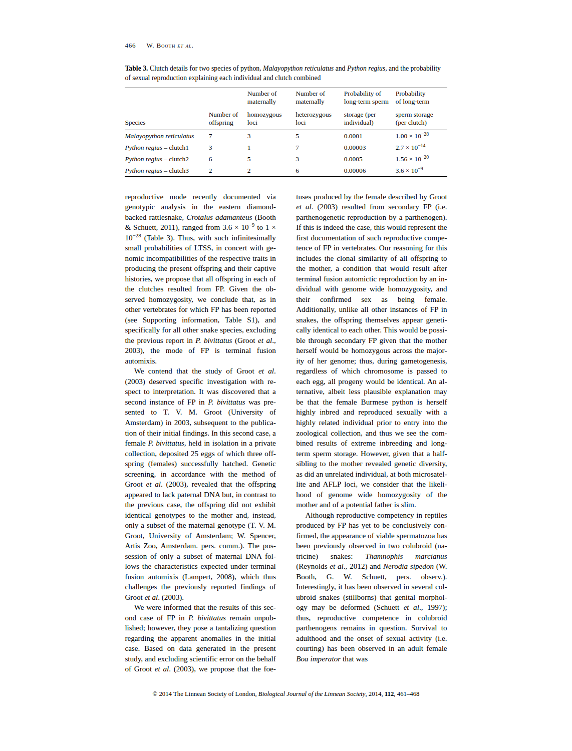466 W. Booth et al.
Table 3. Clutch details for two species of python, Malayopython reticulatus and Python regius, and the probability of sexual reproduction explaining each individual and clutch combined
| | | Number of maternally | Number of maternally | Probability of long-term sperm | Probability of long-term |
| --- | --- | --- | --- | --- | --- |
| Species | Number of offspring | homozygous loci | heterozygous loci | storage (per individual) | sperm storage (per clutch) |
| Malayopython reticulatus | 7 | 3 | 5 | 0.0001 | 1.00 × 10 −28 |
| Python regius – clutch1 | 3 | 1 | 7 | 0.00003 | 2.7 × 10 −14 |
| Python regius – clutch2 | 6 | 5 | 3 | 0.0005 | 1.56 × 10 −20 |
| Python regius – clutch3 | 2 | 2 | 6 | 0.00006 | 3.6 × 10 −9 |
reproductive mode recently documented via genotypic analysis in the eastern diamond-backed rattlesnake, Crotalus adamanteus (Booth & Schuett, 2011), ranged from 3.6 × 10−9 to 1 × 10−28 (Table 3). Thus, with such infinitesimally small probabilities of LTSS, in concert with genomic incompatibilities of the respective traits in producing the present offspring and their captive histories, we propose that all offspring in each of the clutches resulted from FP. Given the observed homozygosity, we conclude that, as in other vertebrates for which FP has been reported (see Supporting information, Table S1), and specifically for all other snake species, excluding the previous report in P. bivittatus (Groot et al., 2003), the mode of FP is terminal fusion automixis.
We contend that the study of Groot et al. (2003) deserved specific investigation with respect to interpretation. It was discovered that a second instance of FP in P. bivittatus was presented to T. V. M. Groot (University of Amsterdam) in 2003, subsequent to the publication of their initial findings. In this second case, a female P. bivittatus, held in isolation in a private collection, deposited 25 eggs of which three offspring (females) successfully hatched. Genetic screening, in accordance with the method of Groot et al. (2003), revealed that the offspring appeared to lack paternal DNA but, in contrast to the previous case, the offspring did not exhibit identical genotypes to the mother and, instead, only a subset of the maternal genotype (T. V. M. Groot, University of Amsterdam; W. Spencer, Artis Zoo, Amsterdam. pers. comm.). The possession of only a subset of maternal DNA follows the characteristics expected under terminal fusion automixis (Lampert, 2008), which thus challenges the previously reported findings of Groot et al. (2003).
We were informed that the results of this second case of FP in P. bivittatus remain unpublished; however, they pose a tantalizing question regarding the apparent anomalies in the initial case. Based on data generated in the present study, and excluding scientific error on the behalf of Groot et al. (2003), we propose that the foetuses produced by the female described by Groot et al. (2003) resulted from secondary FP (i.e. parthenogenetic reproduction by a parthenogen). If this is indeed the case, this would represent the first documentation of such reproductive competence of FP in vertebrates. Our reasoning for this includes the clonal similarity of all offspring to the mother, a condition that would result after terminal fusion automictic reproduction by an individual with genome wide homozygosity, and their confirmed sex as being female. Additionally, unlike all other instances of FP in snakes, the offspring themselves appear genetically identical to each other. This would be possible through secondary FP given that the mother herself would be homozygous across the majority of her genome; thus, during gametogenesis, regardless of which chromosome is passed to each egg, all progeny would be identical. An alternative, albeit less plausible explanation may be that the female Burmese python is herself highly inbred and reproduced sexually with a highly related individual prior to entry into the zoological collection, and thus we see the combined results of extreme inbreeding and long-term sperm storage. However, given that a half-sibling to the mother revealed genetic diversity, as did an unrelated individual, at both microsatellite and AFLP loci, we consider that the likelihood of genome wide homozygosity of the mother and of a potential father is slim.
Although reproductive competency in reptiles produced by FP has yet to be conclusively confirmed, the appearance of viable spermatozoa has been previously observed in two colubroid (natricine) snakes: Thamnophis marcianus (Reynolds et al., 2012) and Nerodia sipedon (W. Booth, G. W. Schuett, pers. observ.). Interestingly, it has been observed in several colubroid snakes (stillborns) that genital morphology may be deformed (Schuett et al., 1997); thus, reproductive competence in colubroid parthenogens remains in question. Survival to adulthood and the onset of sexual activity (i.e. courting) has been observed in an adult female Boa imperator that was
© 2014 The Linnean Society of London, Biological Journal of the Linnean Society, 2014, 112, 461–468